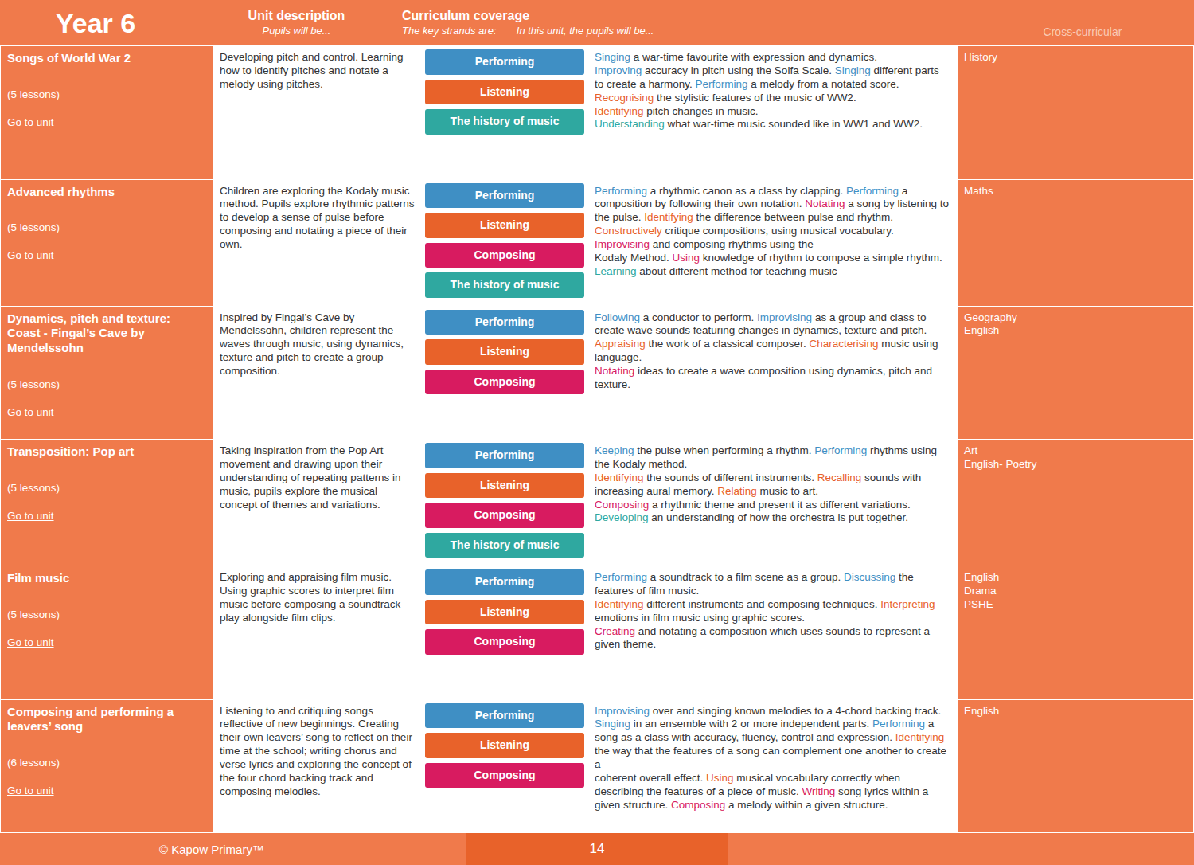Year 6
Unit description
Pupils will be...
Curriculum coverage
The key strands are: In this unit, the pupils will be...
Cross-curricular
| Songs of World War 2 (5 lessons) Go to unit | Developing pitch and control. Learning how to identify pitches and notate a melody using pitches. | Performing Listening The history of music | Singing a war-time favourite with expression and dynamics. Improving accuracy in pitch using the Solfa Scale. Singing different parts to create a harmony. Performing a melody from a notated score. Recognising the stylistic features of the music of WW2. Identifying pitch changes in music. Understanding what war-time music sounded like in WW1 and WW2. | History |
| Advanced rhythms (5 lessons) Go to unit | Children are exploring the Kodaly music method. Pupils explore rhythmic patterns to develop a sense of pulse before composing and notating a piece of their own. | Performing Listening Composing The history of music | Performing a rhythmic canon as a class by clapping. Performing a composition by following their own notation. Notating a song by listening to the pulse. Identifying the difference between pulse and rhythm. Constructively critique compositions, using musical vocabulary. Improvising and composing rhythms using the Kodaly Method. Using knowledge of rhythm to compose a simple rhythm. Learning about different method for teaching music | Maths |
| Dynamics, pitch and texture: Coast - Fingal’s Cave by Mendelssohn (5 lessons) Go to unit | Inspired by Fingal’s Cave by Mendelssohn, children represent the waves through music, using dynamics, texture and pitch to create a group composition. | Performing Listening Composing | Following a conductor to perform. Improvising as a group and class to create wave sounds featuring changes in dynamics, texture and pitch. Appraising the work of a classical composer. Characterising music using language. Notating ideas to create a wave composition using dynamics, pitch and texture. | Geography English |
| Transposition: Pop art (5 lessons) Go to unit | Taking inspiration from the Pop Art movement and drawing upon their understanding of repeating patterns in music, pupils explore the musical concept of themes and variations. | Performing Listening Composing The history of music | Keeping the pulse when performing a rhythm. Performing rhythms using the Kodaly method. Identifying the sounds of different instruments. Recalling sounds with increasing aural memory. Relating music to art. Composing a rhythmic theme and present it as different variations. Developing an understanding of how the orchestra is put together. | Art English- Poetry |
| Film music (5 lessons) Go to unit | Exploring and appraising film music. Using graphic scores to interpret film music before composing a soundtrack play alongside film clips. | Performing Listening Composing | Performing a soundtrack to a film scene as a group. Discussing the features of film music. Identifying different instruments and composing techniques. Interpreting emotions in film music using graphic scores. Creating and notating a composition which uses sounds to represent a given theme. | English Drama PSHE |
| Composing and performing a leavers’ song (6 lessons) Go to unit | Listening to and critiquing songs reflective of new beginnings. Creating their own leavers’ song to reflect on their time at the school; writing chorus and verse lyrics and exploring the concept of the four chord backing track and composing melodies. | Performing Listening Composing | Improvising over and singing known melodies to a 4-chord backing track. Singing in an ensemble with 2 or more independent parts. Performing a song as a class with accuracy, fluency, control and expression. Identifying the way that the features of a song can complement one another to create a coherent overall effect. Using musical vocabulary correctly when describing the features of a piece of music. Writing song lyrics within a given structure. Composing a melody within a given structure. | English |
© Kapow Primary™
14